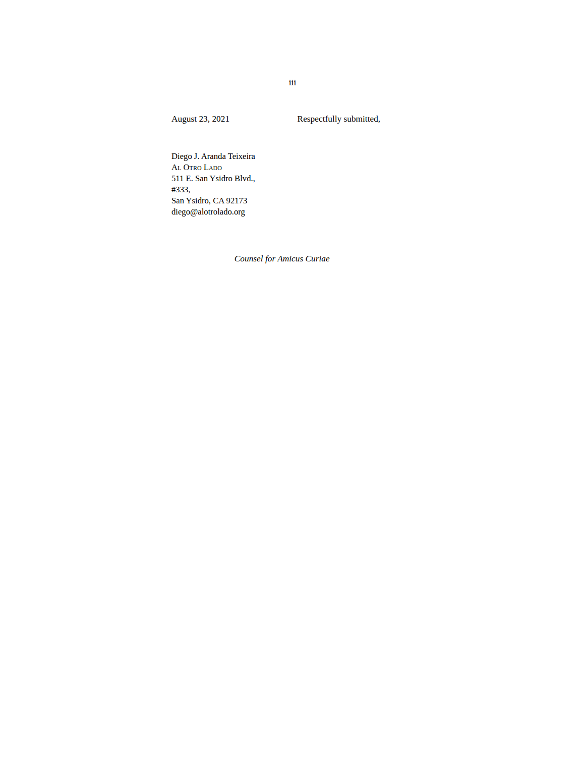iii
August 23, 2021 Respectfully submitted,
Diego J. Aranda Teixeira
Al Otro Lado
511 E. San Ysidro Blvd.,
#333,
San Ysidro, CA 92173
diego@alotrolado.org
Counsel for Amicus Curiae